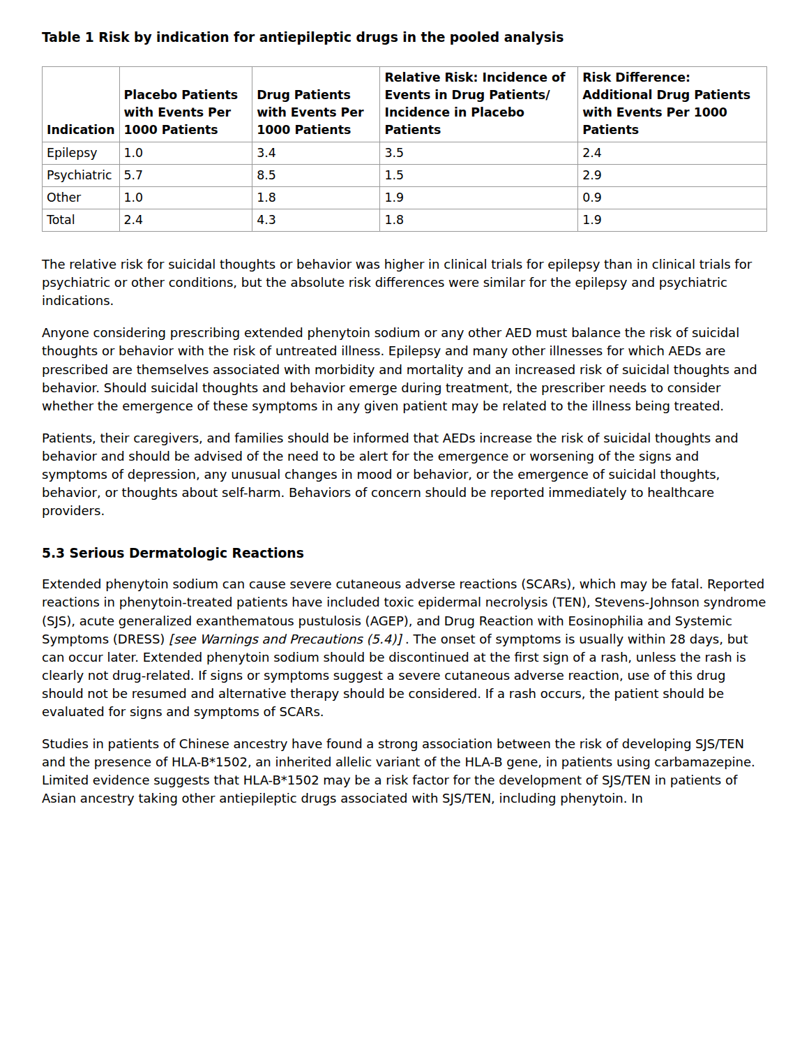Table 1 Risk by indication for antiepileptic drugs in the pooled analysis
| Indication | Placebo Patients with Events Per 1000 Patients | Drug Patients with Events Per 1000 Patients | Relative Risk: Incidence of Events in Drug Patients/ Incidence in Placebo Patients | Risk Difference: Additional Drug Patients with Events Per 1000 Patients |
| --- | --- | --- | --- | --- |
| Epilepsy | 1.0 | 3.4 | 3.5 | 2.4 |
| Psychiatric | 5.7 | 8.5 | 1.5 | 2.9 |
| Other | 1.0 | 1.8 | 1.9 | 0.9 |
| Total | 2.4 | 4.3 | 1.8 | 1.9 |
The relative risk for suicidal thoughts or behavior was higher in clinical trials for epilepsy than in clinical trials for psychiatric or other conditions, but the absolute risk differences were similar for the epilepsy and psychiatric indications.
Anyone considering prescribing extended phenytoin sodium or any other AED must balance the risk of suicidal thoughts or behavior with the risk of untreated illness. Epilepsy and many other illnesses for which AEDs are prescribed are themselves associated with morbidity and mortality and an increased risk of suicidal thoughts and behavior. Should suicidal thoughts and behavior emerge during treatment, the prescriber needs to consider whether the emergence of these symptoms in any given patient may be related to the illness being treated.
Patients, their caregivers, and families should be informed that AEDs increase the risk of suicidal thoughts and behavior and should be advised of the need to be alert for the emergence or worsening of the signs and symptoms of depression, any unusual changes in mood or behavior, or the emergence of suicidal thoughts, behavior, or thoughts about self-harm. Behaviors of concern should be reported immediately to healthcare providers.
5.3 Serious Dermatologic Reactions
Extended phenytoin sodium can cause severe cutaneous adverse reactions (SCARs), which may be fatal. Reported reactions in phenytoin-treated patients have included toxic epidermal necrolysis (TEN), Stevens-Johnson syndrome (SJS), acute generalized exanthematous pustulosis (AGEP), and Drug Reaction with Eosinophilia and Systemic Symptoms (DRESS) [see Warnings and Precautions (5.4)] . The onset of symptoms is usually within 28 days, but can occur later. Extended phenytoin sodium should be discontinued at the first sign of a rash, unless the rash is clearly not drug-related. If signs or symptoms suggest a severe cutaneous adverse reaction, use of this drug should not be resumed and alternative therapy should be considered. If a rash occurs, the patient should be evaluated for signs and symptoms of SCARs.
Studies in patients of Chinese ancestry have found a strong association between the risk of developing SJS/TEN and the presence of HLA-B*1502, an inherited allelic variant of the HLA-B gene, in patients using carbamazepine. Limited evidence suggests that HLA-B*1502 may be a risk factor for the development of SJS/TEN in patients of Asian ancestry taking other antiepileptic drugs associated with SJS/TEN, including phenytoin. In